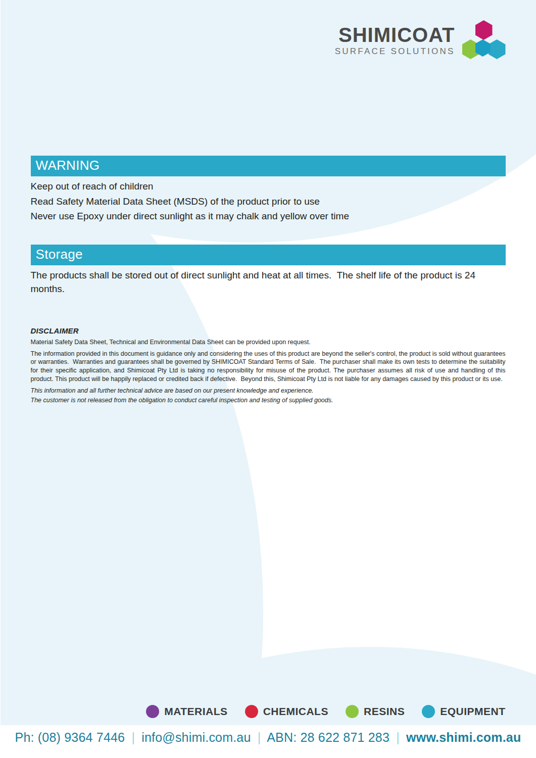SHIMICOAT
SURFACE SOLUTIONS
WARNING
Keep out of reach of children
Read Safety Material Data Sheet (MSDS) of the product prior to use
Never use Epoxy under direct sunlight as it may chalk and yellow over time
Storage
The products shall be stored out of direct sunlight and heat at all times. The shelf life of the product is 24 months.
DISCLAIMER
Material Safety Data Sheet, Technical and Environmental Data Sheet can be provided upon request.
The information provided in this document is guidance only and considering the uses of this product are beyond the seller's control, the product is sold without guarantees or warranties. Warranties and guarantees shall be governed by SHIMICOAT Standard Terms of Sale. The purchaser shall make its own tests to determine the suitability for their specific application, and Shimicoat Pty Ltd is taking no responsibility for misuse of the product. The purchaser assumes all risk of use and handling of this product. This product will be happily replaced or credited back if defective. Beyond this, Shimicoat Pty Ltd is not liable for any damages caused by this product or its use.
This information and all further technical advice are based on our present knowledge and experience.
The customer is not released from the obligation to conduct careful inspection and testing of supplied goods.
MATERIALS
CHEMICALS
RESINS
EQUIPMENT
Ph: (08) 9364 7446 | info@shimi.com.au | ABN: 28 622 871 283 | www.shimi.com.au